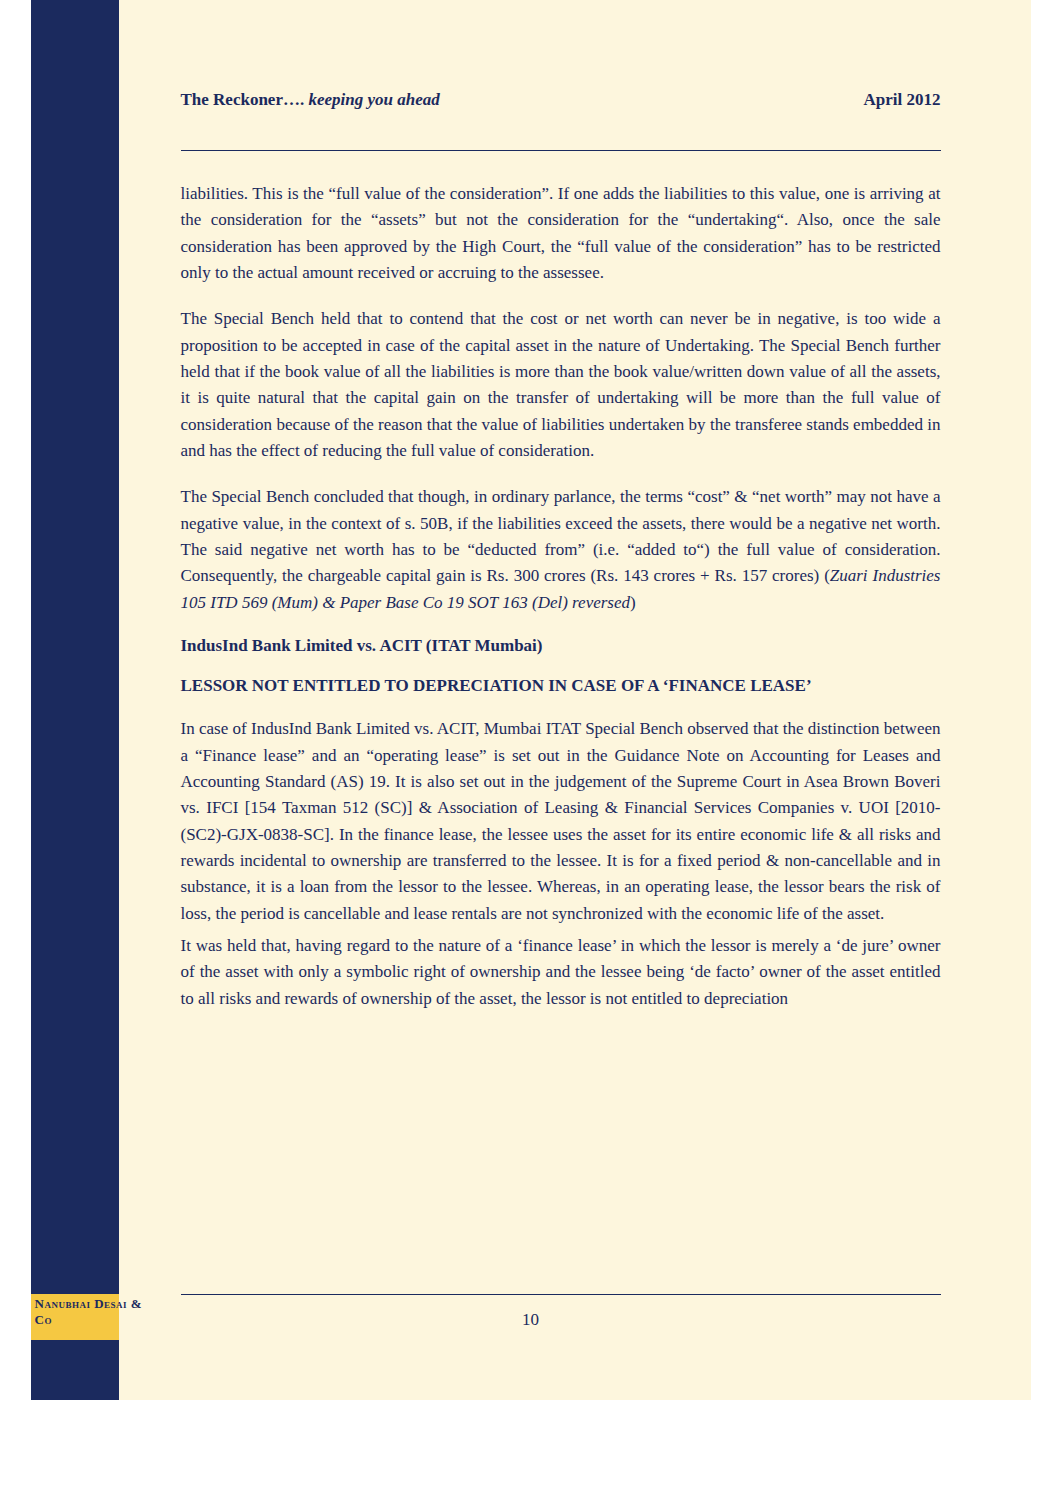Nanubhai Desai & Co
The Reckoner…. keeping you ahead April 2012
liabilities. This is the “full value of the consideration”. If one adds the liabilities to this value, one is arriving at the consideration for the “assets” but not the consideration for the “undertaking“. Also, once the sale consideration has been approved by the High Court, the “full value of the consideration” has to be restricted only to the actual amount received or accruing to the assessee.
The Special Bench held that to contend that the cost or net worth can never be in negative, is too wide a proposition to be accepted in case of the capital asset in the nature of Undertaking. The Special Bench further held that if the book value of all the liabilities is more than the book value/written down value of all the assets, it is quite natural that the capital gain on the transfer of undertaking will be more than the full value of consideration because of the reason that the value of liabilities undertaken by the transferee stands embedded in and has the effect of reducing the full value of consideration.
The Special Bench concluded that though, in ordinary parlance, the terms “cost” & “net worth” may not have a negative value, in the context of s. 50B, if the liabilities exceed the assets, there would be a negative net worth. The said negative net worth has to be “deducted from” (i.e. “added to“) the full value of consideration. Consequently, the chargeable capital gain is Rs. 300 crores (Rs. 143 crores + Rs. 157 crores) (Zuari Industries 105 ITD 569 (Mum) & Paper Base Co 19 SOT 163 (Del) reversed)
IndusInd Bank Limited vs. ACIT (ITAT Mumbai)
LESSOR NOT ENTITLED TO DEPRECIATION IN CASE OF A ‘FINANCE LEASE’
In case of IndusInd Bank Limited vs. ACIT, Mumbai ITAT Special Bench observed that the distinction between a “Finance lease” and an “operating lease” is set out in the Guidance Note on Accounting for Leases and Accounting Standard (AS) 19. It is also set out in the judgement of the Supreme Court in Asea Brown Boveri vs. IFCI [154 Taxman 512 (SC)] & Association of Leasing & Financial Services Companies v. UOI [2010-(SC2)-GJX-0838-SC]. In the finance lease, the lessee uses the asset for its entire economic life & all risks and rewards incidental to ownership are transferred to the lessee. It is for a fixed period & non-cancellable and in substance, it is a loan from the lessor to the lessee. Whereas, in an operating lease, the lessor bears the risk of loss, the period is cancellable and lease rentals are not synchronized with the economic life of the asset.
It was held that, having regard to the nature of a ‘finance lease’ in which the lessor is merely a ‘de jure’ owner of the asset with only a symbolic right of ownership and the lessee being ‘de facto’ owner of the asset entitled to all risks and rewards of ownership of the asset, the lessor is not entitled to depreciation
10